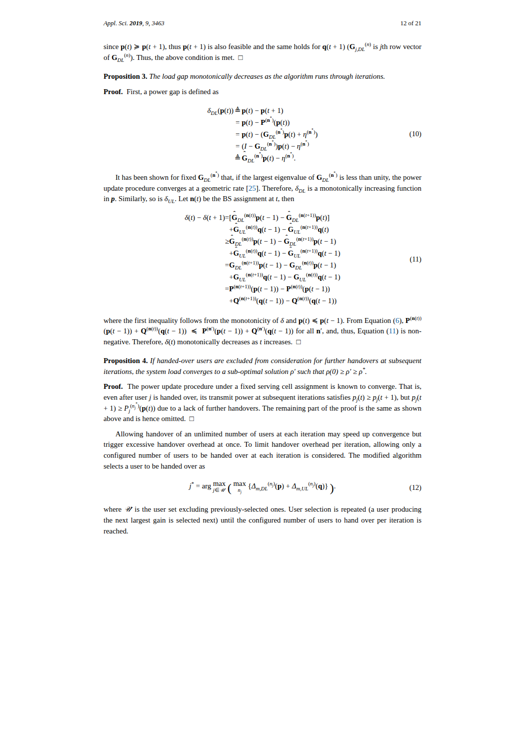Appl. Sci. 2019, 9, 3463
12 of 21
since p(t) ≽ p(t + 1), thus p(t + 1) is also feasible and the same holds for q(t + 1) (Gj,DL(n) is jth row vector of GDL(n)). Thus, the above condition is met. □
Proposition 3. The load gap monotonically decreases as the algorithm runs through iterations.
Proof. First, a power gap is defined as
| δ DL ( p ( t )) | | p ( t ) − p ( t + 1) |
| | = | p ( t ) − P ( n * ) ( p ( t )) |
| | = | p ( t ) − ( G DL ( n * ) p ( t ) + η ( n * ) ) |
| | = | ( I − G DL ( n * ) ) p ( t ) − η ( n * ) |
| | | ̂ G DL ( n * ) p ( t ) − η ( n * ) . |
(10)
It has been shown for fixed GDL(n*) that, if the largest eigenvalue of GDL(n*) is less than unity, the power update procedure converges at a geometric rate [25]. Therefore, δDL is a monotonically increasing function in p. Similarly, so is δUL. Let n(t) be the BS assignment at t, then
| δ ( t ) − δ ( t + 1) | = | [ ̂ G DL ( n ( t )) p ( t − 1) − ̂ G DL ( n ( t +1)) p ( t )] |
| | | + ̂ G UL ( n ( t )) q ( t − 1) − ̂ G UL ( n ( t +1)) q ( t ) |
| | ≥ | ̂ G DL ( n ( t )) p ( t − 1) − ̂ G DL ( n ( t +1)) p ( t − 1) |
| | | + ̂ G UL ( n ( t )) q ( t − 1) − ̂ G UL ( n ( t +1)) q ( t − 1) |
| | = | G DL ( n ( t +1)) p ( t − 1) − G DL ( n ( t )) p ( t − 1) |
| | | + G UL ( n ( t +1)) q ( t − 1) − G UL ( n ( t )) q ( t − 1) |
| | = | P ( n ( t +1)) ( p ( t − 1)) − P ( n ( t )) ( p ( t − 1)) |
| | | + Q ( n ( t +1)) ( q ( t − 1)) − Q ( n ( t )) ( q ( t − 1)) |
(11)
where the first inequality follows from the monotonicity of δ and p(t) ≼ p(t − 1). From Equation (6), P(n(t))(p(t − 1)) + Q(n(t))(q(t − 1)) ≼ P(n′)(p(t − 1)) + Q(n′)(q(t − 1)) for all n′, and, thus, Equation (11) is non-negative. Therefore, δ(t) monotonically decreases as t increases. □
Proposition 4. If handed-over users are excluded from consideration for further handovers at subsequent iterations, the system load converges to a sub-optimal solution ρ′ such that ρ(0) ≥ ρ′ ≥ ρ*.
Proof. The power update procedure under a fixed serving cell assignment is known to converge. That is, even after user j is handed over, its transmit power at subsequent iterations satisfies pj(t) ≥ pj(t + 1), but pj(t + 1) ≥ Pj(nj*)(p(t)) due to a lack of further handovers. The remaining part of the proof is the same as shown above and is hence omitted. □
Allowing handover of an unlimited number of users at each iteration may speed up convergence but trigger excessive handover overhead at once. To limit handover overhead per iteration, allowing only a configured number of users to be handed over at each iteration is considered. The modified algorithm selects a user to be handed over as
j* = arg max j∈𝒰′ ( max nj {Δm,DL(nj)(p) + Δm,UL(nj)(q)} ).
(12)
where 𝒰′ is the user set excluding previously-selected ones. User selection is repeated (a user producing the next largest gain is selected next) until the configured number of users to hand over per iteration is reached.